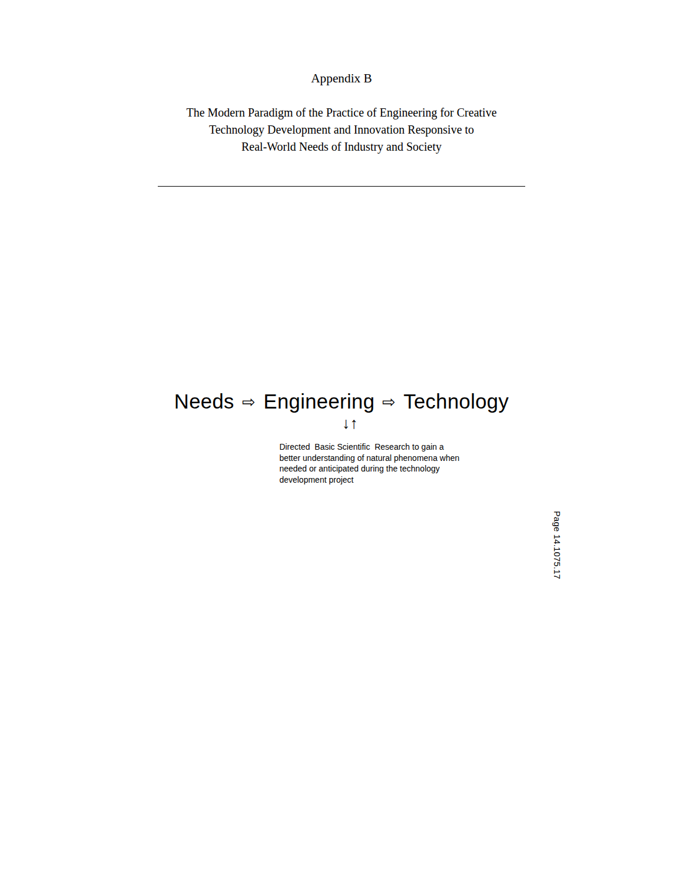Appendix B
The Modern Paradigm of the Practice of Engineering for Creative
Technology Development and Innovation Responsive to
Real-World Needs of Industry and Society
Needs ⇨ Engineering ⇨ Technology
↓↑
Directed Basic Scientific Research to gain a better understanding of natural phenomena when needed or anticipated during the technology development project
Page 14.1075.17